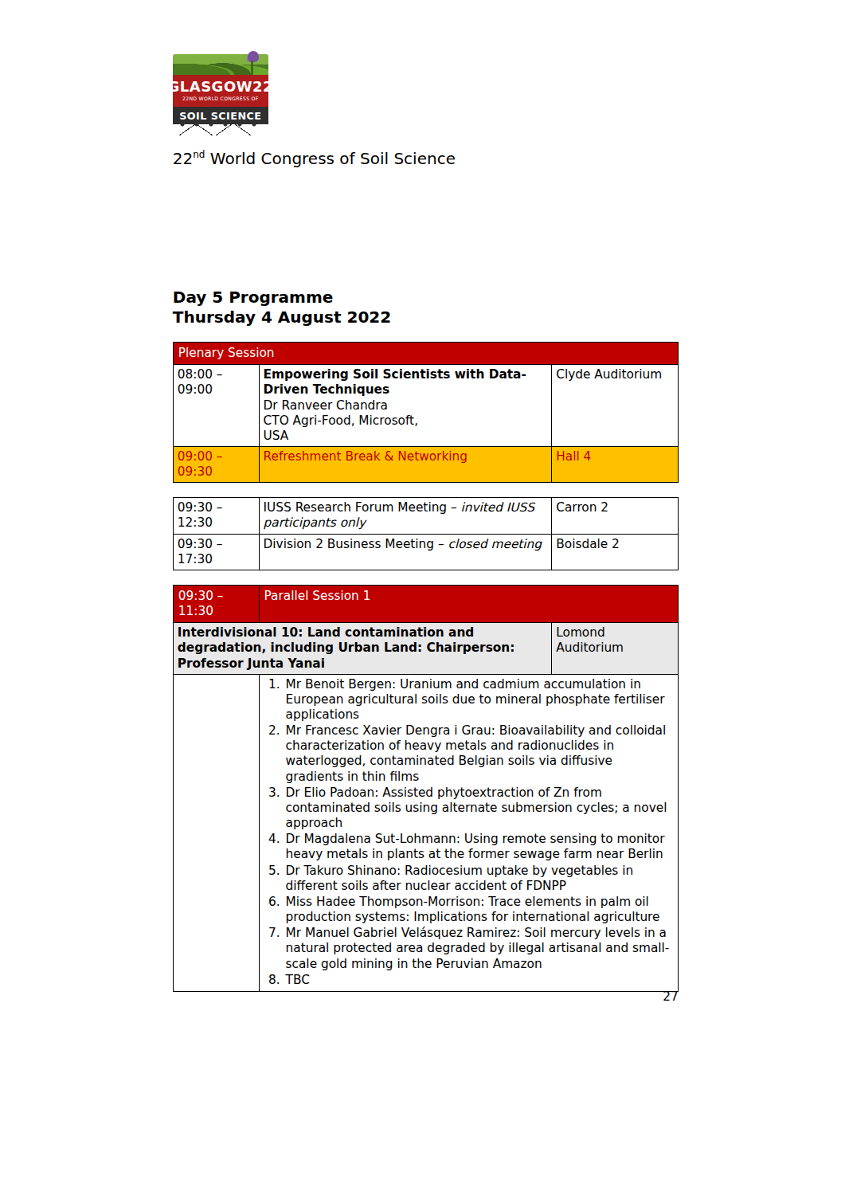GLASGOW22
22ND WORLD CONGRESS OF
SOIL SCIENCE
22nd World Congress of Soil Science
Day 5 Programme
Thursday 4 August 2022
| Plenary Session |
| 08:00 – 09:00 | Empowering Soil Scientists with Data-Driven Techniques Dr Ranveer Chandra CTO Agri-Food, Microsoft, USA | Clyde Auditorium |
| 09:00 – 09:30 | Refreshment Break & Networking | Hall 4 |
| 09:30 – 12:30 | IUSS Research Forum Meeting – invited IUSS participants only | Carron 2 |
| 09:30 – 17:30 | Division 2 Business Meeting – closed meeting | Boisdale 2 |
| 09:30 – 11:30 | Parallel Session 1 |
| Interdivisional 10: Land contamination and degradation, including Urban Land: Chairperson: Professor Junta Yanai | Lomond Auditorium |
| | Mr Benoit Bergen: Uranium and cadmium accumulation in European agricultural soils due to mineral phosphate fertiliser applications Mr Francesc Xavier Dengra i Grau: Bioavailability and colloidal characterization of heavy metals and radionuclides in waterlogged, contaminated Belgian soils via diffusive gradients in thin films Dr Elio Padoan: Assisted phytoextraction of Zn from contaminated soils using alternate submersion cycles; a novel approach Dr Magdalena Sut-Lohmann: Using remote sensing to monitor heavy metals in plants at the former sewage farm near Berlin Dr Takuro Shinano: Radiocesium uptake by vegetables in different soils after nuclear accident of FDNPP Miss Hadee Thompson-Morrison: Trace elements in palm oil production systems: Implications for international agriculture Mr Manuel Gabriel Velásquez Ramirez: Soil mercury levels in a natural protected area degraded by illegal artisanal and small-scale gold mining in the Peruvian Amazon TBC |
27